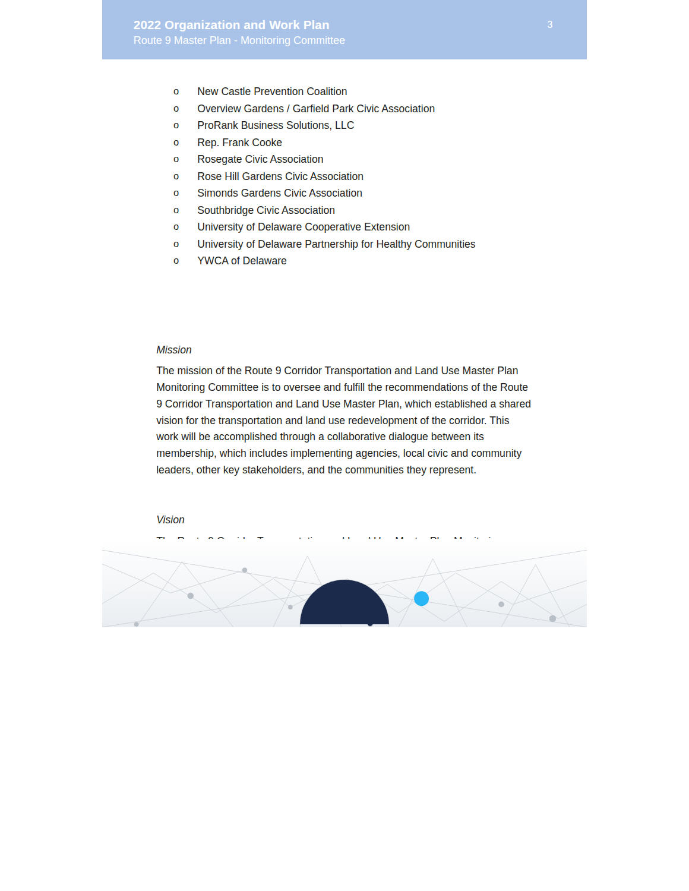2022 Organization and Work Plan
Route 9 Master Plan - Monitoring Committee
3
New Castle Prevention Coalition
Overview Gardens / Garfield Park Civic Association
ProRank Business Solutions, LLC
Rep. Frank Cooke
Rosegate Civic Association
Rose Hill Gardens Civic Association
Simonds Gardens Civic Association
Southbridge Civic Association
University of Delaware Cooperative Extension
University of Delaware Partnership for Healthy Communities
YWCA of Delaware
Mission
The mission of the Route 9 Corridor Transportation and Land Use Master Plan Monitoring Committee is to oversee and fulfill the recommendations of the Route 9 Corridor Transportation and Land Use Master Plan, which established a shared vision for the transportation and land use redevelopment of the corridor. This work will be accomplished through a collaborative dialogue between its membership, which includes implementing agencies, local civic and community leaders, other key stakeholders, and the communities they represent.
Vision
The Route 9 Corridor Transportation and Land Use Master Plan Monitoring Committee envisions the redevelopment and revitalization of the Route 9 Corridor through the implementation of the Route 9 Corridor Transportation and Land Use Master Plan.